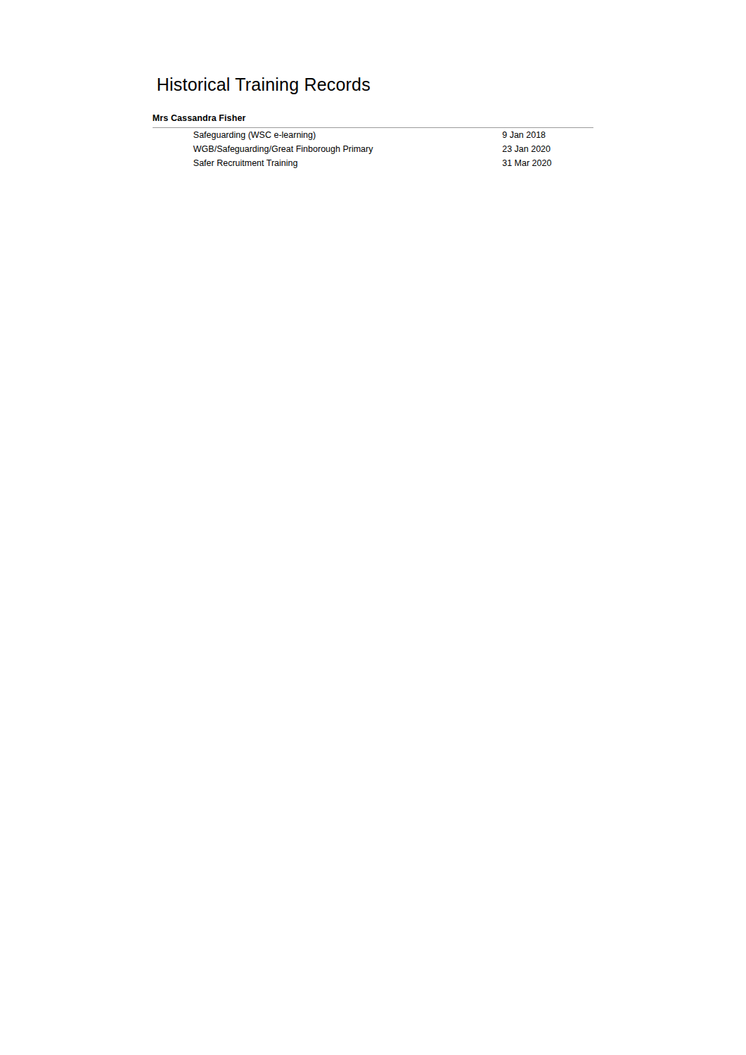Historical Training Records
Mrs Cassandra Fisher
| Safeguarding (WSC e-learning) | 9 Jan 2018 |
| WGB/Safeguarding/Great Finborough Primary | 23 Jan 2020 |
| Safer Recruitment Training | 31 Mar 2020 |